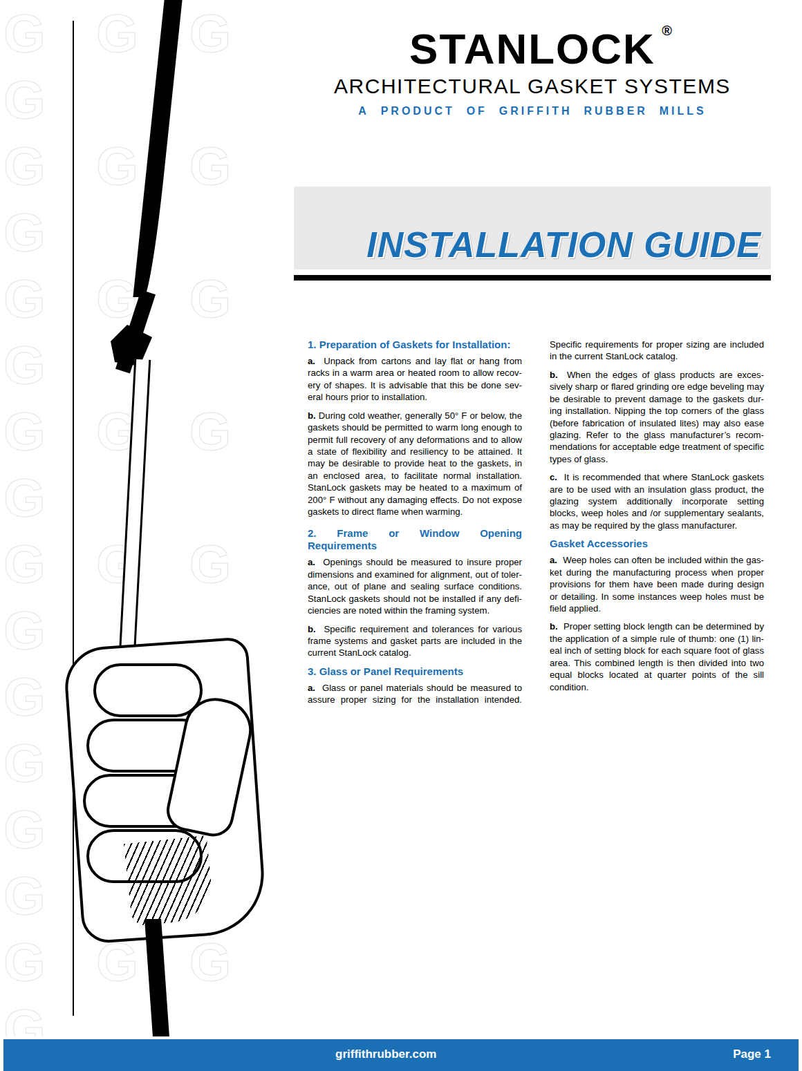G G G G
G G G G
G G G G
G G G G
G G G G
G G G G
G G G G
G G G G
G G G G
G G G G
G G G G
G G G G
G G G G
G G G G
G G G G
STANLOCK®
ARCHITECTURAL GASKET SYSTEMS
A PRODUCT OF GRIFFITH RUBBER MILLS
INSTALLATION GUIDE
1. Preparation of Gaskets for Installation:
a. Unpack from cartons and lay flat or hang from racks in a warm area or heated room to allow recovery of shapes. It is advisable that this be done several hours prior to installation.
b. During cold weather, generally 50° F or below, the gaskets should be permitted to warm long enough to permit full recovery of any deformations and to allow a state of flexibility and resiliency to be attained. It may be desirable to provide heat to the gaskets, in an enclosed area, to facilitate normal installation. StanLock gaskets may be heated to a maximum of 200° F without any damaging effects. Do not expose gaskets to direct flame when warming.
2. Frame or Window Opening Requirements
a. Openings should be measured to insure proper dimensions and examined for alignment, out of tolerance, out of plane and sealing surface conditions. StanLock gaskets should not be installed if any deficiencies are noted within the framing system.
b. Specific requirement and tolerances for various frame systems and gasket parts are included in the current StanLock catalog.
3. Glass or Panel Requirements
a. Glass or panel materials should be measured to assure proper sizing for the installation intended. Specific requirements for proper sizing are included in the current StanLock catalog.
b. When the edges of glass products are excessively sharp or flared grinding ore edge beveling may be desirable to prevent damage to the gaskets during installation. Nipping the top corners of the glass (before fabrication of insulated lites) may also ease glazing. Refer to the glass manufacturer’s recommendations for acceptable edge treatment of specific types of glass.
c. It is recommended that where StanLock gaskets are to be used with an insulation glass product, the glazing system additionally incorporate setting blocks, weep holes and /or supplementary sealants, as may be required by the glass manufacturer.
Gasket Accessories
a. Weep holes can often be included within the gasket during the manufacturing process when proper provisions for them have been made during design or detailing. In some instances weep holes must be field applied.
b. Proper setting block length can be determined by the application of a simple rule of thumb: one (1) lineal inch of setting block for each square foot of glass area. This combined length is then divided into two equal blocks located at quarter points of the sill condition.
griffithrubber.com
Page 1